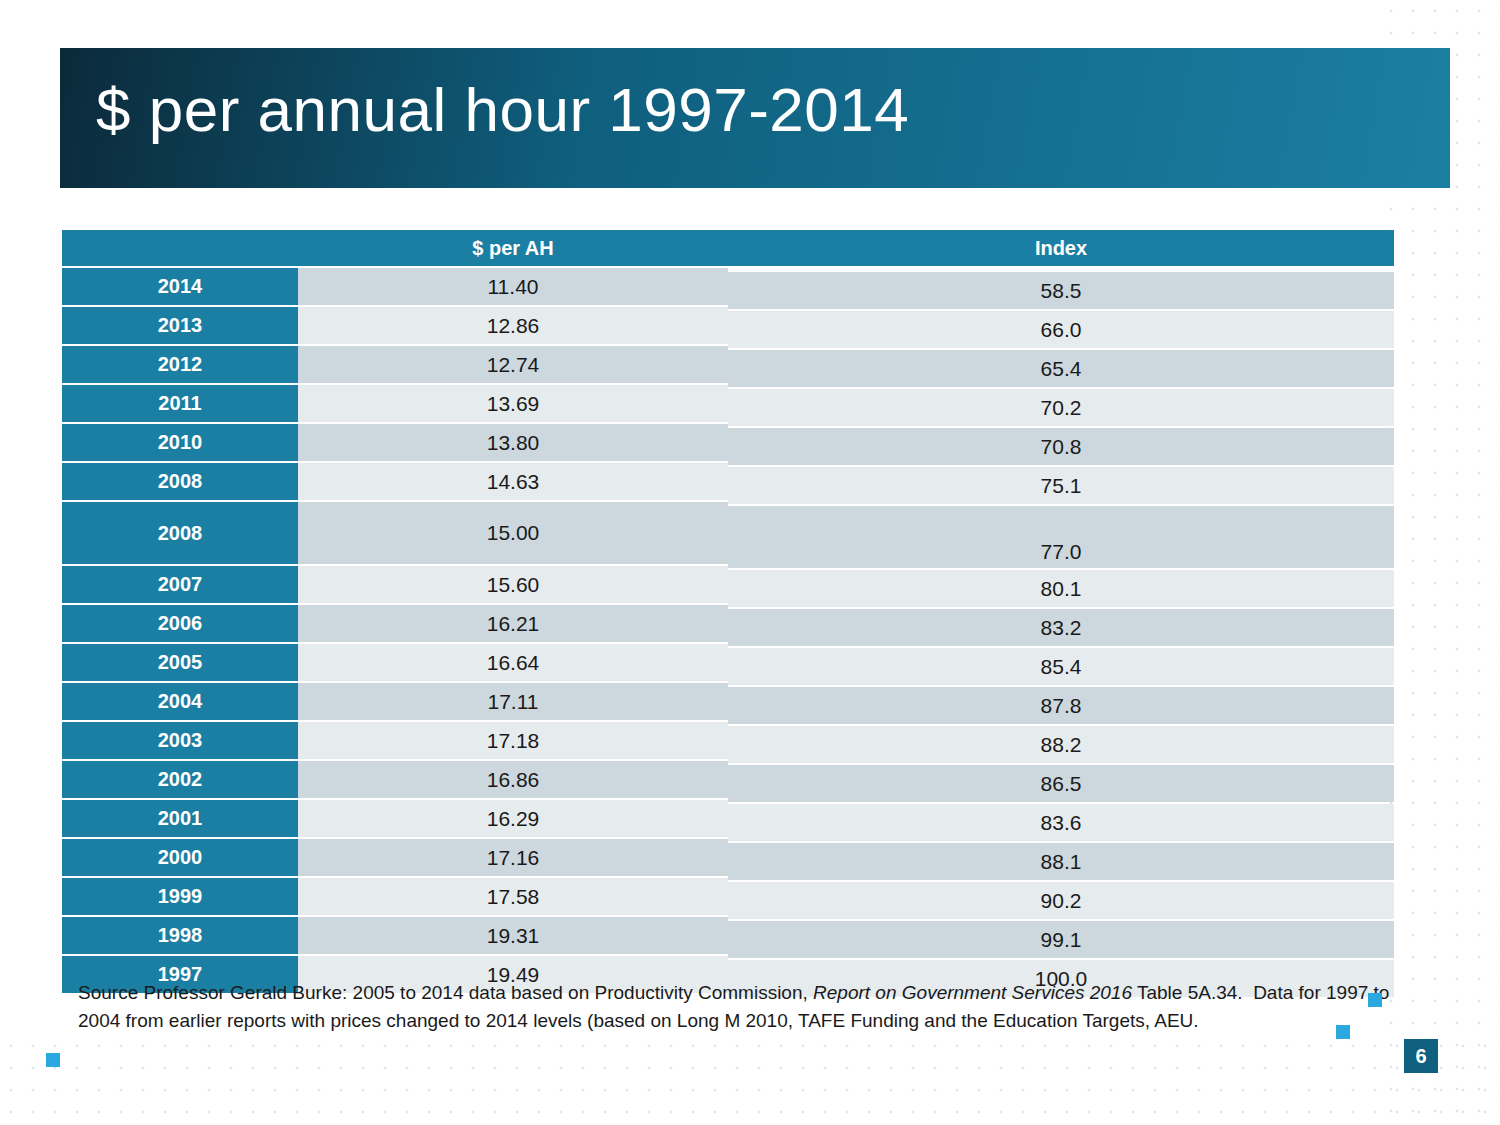$ per annual hour 1997-2014
| | $ per AH | Index |
| --- | --- | --- |
| 2014 | 11.40 | 58.5 |
| 2013 | 12.86 | 66.0 |
| 2012 | 12.74 | 65.4 |
| 2011 | 13.69 | 70.2 |
| 2010 | 13.80 | 70.8 |
| 2008 | 14.63 | 75.1 |
| 2008 | 15.00 | 77.0 |
| 2007 | 15.60 | 80.1 |
| 2006 | 16.21 | 83.2 |
| 2005 | 16.64 | 85.4 |
| 2004 | 17.11 | 87.8 |
| 2003 | 17.18 | 88.2 |
| 2002 | 16.86 | 86.5 |
| 2001 | 16.29 | 83.6 |
| 2000 | 17.16 | 88.1 |
| 1999 | 17.58 | 90.2 |
| 1998 | 19.31 | 99.1 |
| 1997 | 19.49 | 100.0 |
Source Professor Gerald Burke: 2005 to 2014 data based on Productivity Commission, Report on Government Services 2016 Table 5A.34. Data for 1997 to 2004 from earlier reports with prices changed to 2014 levels (based on Long M 2010, TAFE Funding and the Education Targets, AEU.
6